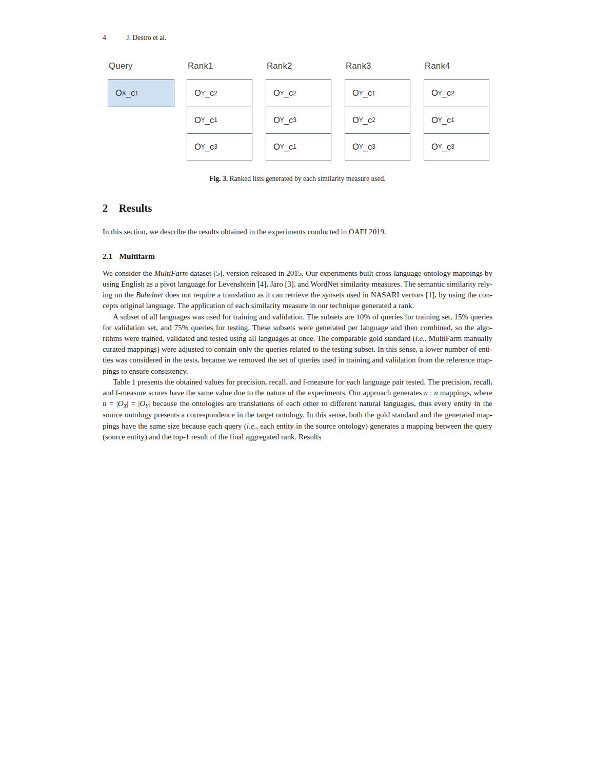4 J. Destro et al.
Query
OX_c1
Rank1
OY_c2
OY_c1
OY_c3
Rank2
OY_c2
OY_c3
OY_c1
Rank3
OY_c1
OY_c2
OY_c3
Rank4
OY_c2
OY_c1
OY_c3
Fig. 3. Ranked lists generated by each similarity measure used.
2 Results
In this section, we describe the results obtained in the experiments conducted in OAEI 2019.
2.1 Multifarm
We consider the MultiFarm dataset [5], version released in 2015. Our experiments built cross-language ontology mappings by using English as a pivot language for Levenshtein [4], Jaro [3], and WordNet similarity measures. The semantic similarity relying on the Babelnet does not require a translation as it can retrieve the synsets used in NASARI vectors [1], by using the concepts original language. The application of each similarity measure in our technique generated a rank.
A subset of all languages was used for training and validation. The subsets are 10% of queries for training set, 15% queries for validation set, and 75% queries for testing. These subsets were generated per language and then combined, so the algorithms were trained, validated and tested using all languages at once. The comparable gold standard (i.e., MultiFarm manually curated mappings) were adjusted to contain only the queries related to the testing subset. In this sense, a lower number of entities was considered in the tests, because we removed the set of queries used in training and validation from the reference mappings to ensure consistency.
Table 1 presents the obtained values for precision, recall, and f-measure for each language pair tested. The precision, recall, and f-measure scores have the same value due to the nature of the experiments. Our approach generates n : n mappings, where n = |OX| = |OY| because the ontologies are translations of each other to different natural languages, thus every entity in the source ontology presents a correspondence in the target ontology. In this sense, both the gold standard and the generated mappings have the same size because each query (i.e., each entity in the source ontology) generates a mapping between the query (source entity) and the top-1 result of the final aggregated rank. Results